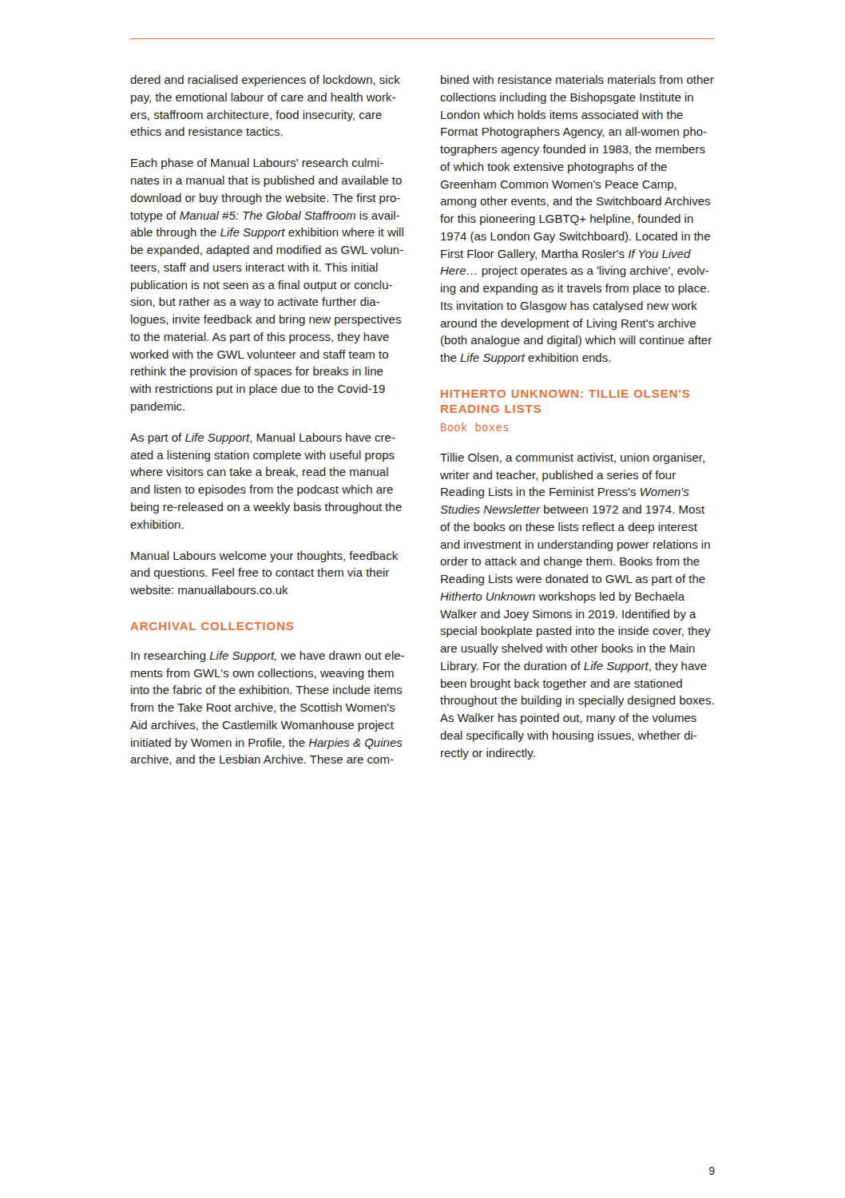dered and racialised experiences of lockdown, sick pay, the emotional labour of care and health workers, staffroom architecture, food insecurity, care ethics and resistance tactics.
Each phase of Manual Labours' research culminates in a manual that is published and available to download or buy through the website. The first prototype of Manual #5: The Global Staffroom is available through the Life Support exhibition where it will be expanded, adapted and modified as GWL volunteers, staff and users interact with it. This initial publication is not seen as a final output or conclusion, but rather as a way to activate further dialogues, invite feedback and bring new perspectives to the material. As part of this process, they have worked with the GWL volunteer and staff team to rethink the provision of spaces for breaks in line with restrictions put in place due to the Covid-19 pandemic.
As part of Life Support, Manual Labours have created a listening station complete with useful props where visitors can take a break, read the manual and listen to episodes from the podcast which are being re-released on a weekly basis throughout the exhibition.
Manual Labours welcome your thoughts, feedback and questions. Feel free to contact them via their website: manuallabours.co.uk
Archival Collections
In researching Life Support, we have drawn out elements from GWL's own collections, weaving them into the fabric of the exhibition. These include items from the Take Root archive, the Scottish Women's Aid archives, the Castlemilk Womanhouse project initiated by Women in Profile, the Harpies & Quines archive, and the Lesbian Archive. These are combined with resistance materials materials from other collections including the Bishopsgate Institute in London which holds items associated with the Format Photographers Agency, an all-women photographers agency founded in 1983, the members of which took extensive photographs of the Greenham Common Women's Peace Camp, among other events, and the Switchboard Archives for this pioneering LGBTQ+ helpline, founded in 1974 (as London Gay Switchboard). Located in the First Floor Gallery, Martha Rosler's If You Lived Here… project operates as a 'living archive', evolving and expanding as it travels from place to place. Its invitation to Glasgow has catalysed new work around the development of Living Rent's archive (both analogue and digital) which will continue after the Life Support exhibition ends.
Hitherto Unknown: Tillie Olsen's Reading Lists
Book boxes
Tillie Olsen, a communist activist, union organiser, writer and teacher, published a series of four Reading Lists in the Feminist Press's Women's Studies Newsletter between 1972 and 1974. Most of the books on these lists reflect a deep interest and investment in understanding power relations in order to attack and change them. Books from the Reading Lists were donated to GWL as part of the Hitherto Unknown workshops led by Bechaela Walker and Joey Simons in 2019. Identified by a special bookplate pasted into the inside cover, they are usually shelved with other books in the Main Library. For the duration of Life Support, they have been brought back together and are stationed throughout the building in specially designed boxes. As Walker has pointed out, many of the volumes deal specifically with housing issues, whether directly or indirectly.
9